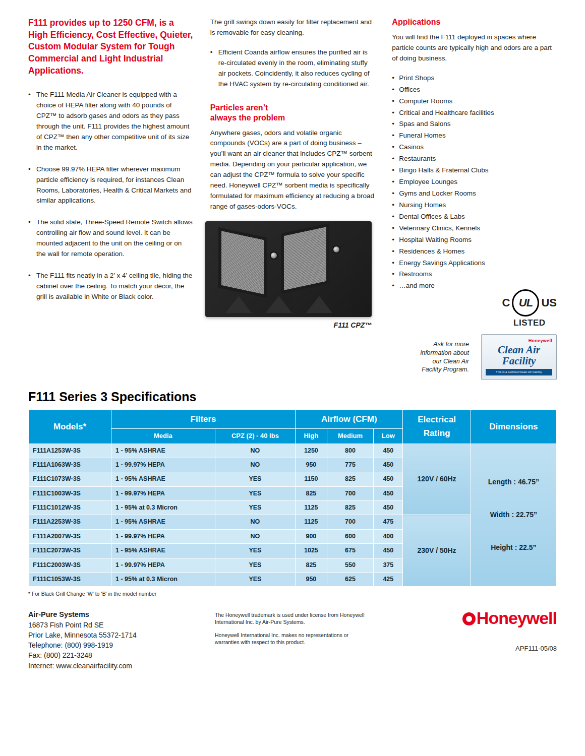F111 provides up to 1250 CFM, is a High Efficiency, Cost Effective, Quieter, Custom Modular System for Tough Commercial and Light Industrial Applications.
The F111 Media Air Cleaner is equipped with a choice of HEPA filter along with 40 pounds of CPZ™ to adsorb gases and odors as they pass through the unit. F111 provides the highest amount of CPZ™ then any other competitive unit of its size in the market.
Choose 99.97% HEPA filter wherever maximum particle efficiency is required, for instances Clean Rooms, Laboratories, Health & Critical Markets and similar applications.
The solid state, Three-Speed Remote Switch allows controlling air flow and sound level. It can be mounted adjacent to the unit on the ceiling or on the wall for remote operation.
The F111 fits neatly in a 2’ x 4’ ceiling tile, hiding the cabinet over the ceiling. To match your décor, the grill is available in White or Black color.
The grill swings down easily for filter replacement and is removable for easy cleaning.
Efficient Coanda airflow ensures the purified air is re-circulated evenly in the room, eliminating stuffy air pockets. Coincidently, it also reduces cycling of the HVAC system by re-circulating conditioned air.
Particles aren’t
always the problem
Anywhere gases, odors and volatile organic compounds (VOCs) are a part of doing business – you’ll want an air cleaner that includes CPZ™ sorbent media. Depending on your particular application, we can adjust the CPZ™ formula to solve your specific need. Honeywell CPZ™ sorbent media is specifically formulated for maximum efficiency at reducing a broad range of gases-odors-VOCs.
F111 CPZ™
Applications
You will find the F111 deployed in spaces where particle counts are typically high and odors are a part of doing business.
Print Shops
Offices
Computer Rooms
Critical and Healthcare facilities
Spas and Salons
Funeral Homes
Casinos
Restaurants
Bingo Halls & Fraternal Clubs
Employee Lounges
Gyms and Locker Rooms
Nursing Homes
Dental Offices & Labs
Veterinary Clinics, Kennels
Hospital Waiting Rooms
Residences & Homes
Energy Savings Applications
Restrooms
…and more
C UL US
LISTED
Ask for more
information about
our Clean Air
Facility Program.
Honeywell
Clean Air
Facility
This is a certified Clean Air Facility
F111 Series 3 Specifications
| Models* | Filters | Airflow (CFM) | Electrical Rating | Dimensions |
| --- | --- | --- | --- | --- |
| Media | CPZ (2) - 40 lbs | High | Medium | Low |
| F111A1253W-3S | 1 - 95% ASHRAE | NO | 1250 | 800 | 450 | 120V / 60Hz | Length : 46.75” Width : 22.75” Height : 22.5” |
| F111A1063W-3S | 1 - 99.97% HEPA | NO | 950 | 775 | 450 |
| F111C1073W-3S | 1 - 95% ASHRAE | YES | 1150 | 825 | 450 |
| F111C1003W-3S | 1 - 99.97% HEPA | YES | 825 | 700 | 450 |
| F111C1012W-3S | 1 - 95% at 0.3 Micron | YES | 1125 | 825 | 450 |
| F111A2253W-3S | 1 - 95% ASHRAE | NO | 1125 | 700 | 475 | 230V / 50Hz |
| F111A2007W-3S | 1 - 99.97% HEPA | NO | 900 | 600 | 400 |
| F111C2073W-3S | 1 - 95% ASHRAE | YES | 1025 | 675 | 450 |
| F111C2003W-3S | 1 - 99.97% HEPA | YES | 825 | 550 | 375 |
| F111C1053W-3S | 1 - 95% at 0.3 Micron | YES | 950 | 625 | 425 |
* For Black Grill Change ‘W’ to ‘B’ in the model number
Air-Pure Systems
16873 Fish Point Rd SE
Prior Lake, Minnesota 55372-1714
Telephone: (800) 998-1919
Fax: (800) 221-3248
Internet: www.cleanairfacility.com
The Honeywell trademark is used under license from Honeywell International Inc. by Air-Pure Systems.
Honeywell International Inc. makes no representations or warranties with respect to this product.
Honeywell
APF111-05/08